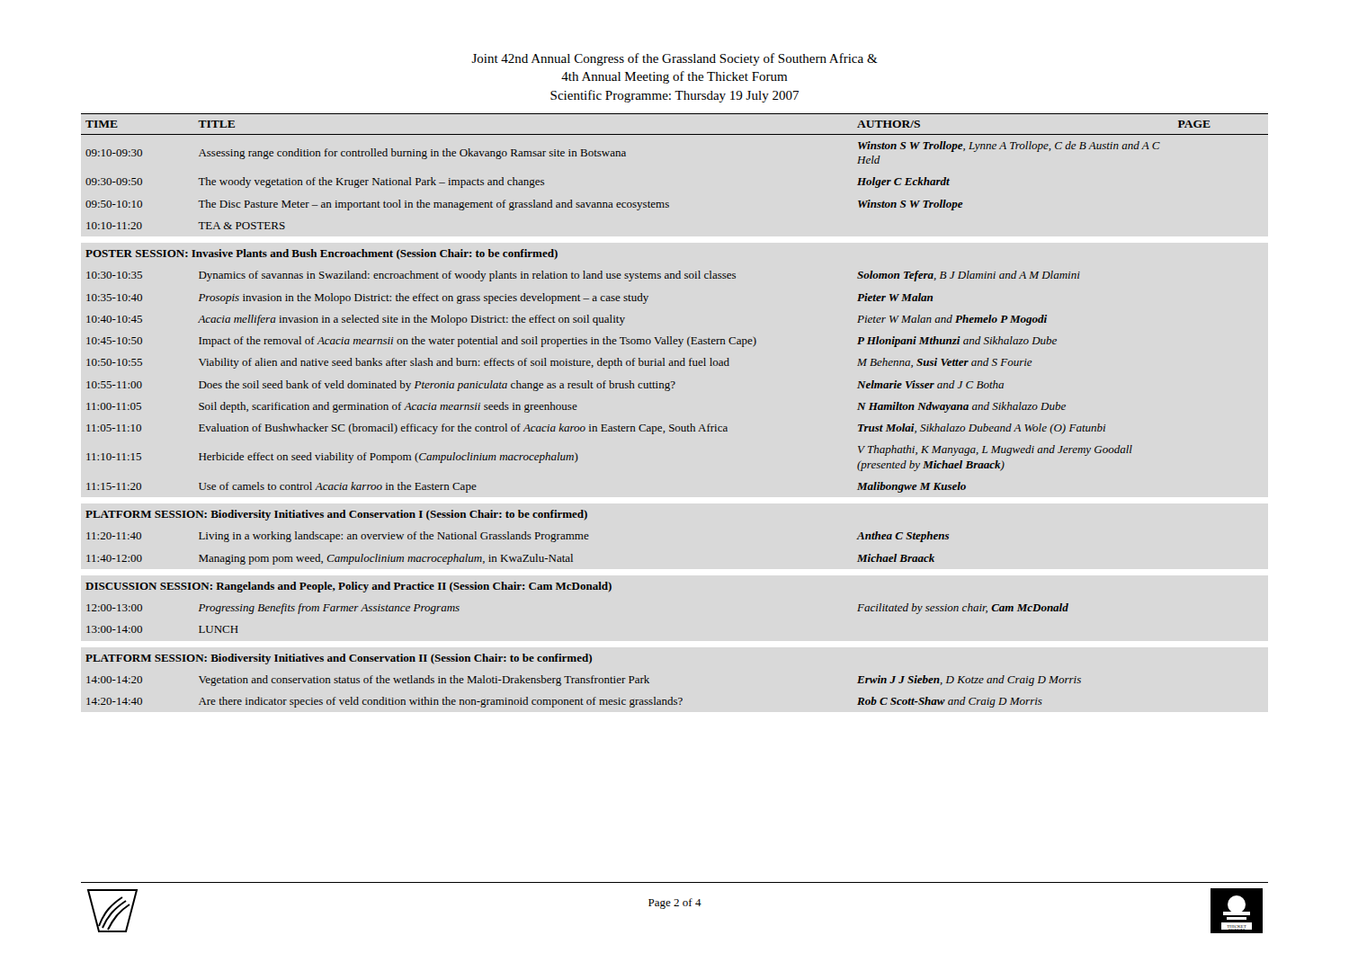Joint 42nd Annual Congress of the Grassland Society of Southern Africa & 4th Annual Meeting of the Thicket Forum Scientific Programme: Thursday 19 July 2007
| TIME | TITLE | AUTHOR/S | PAGE |
| --- | --- | --- | --- |
| 09:10-09:30 | Assessing range condition for controlled burning in the Okavango Ramsar site in Botswana | Winston S W Trollope , Lynne A Trollope, C de B Austin and A C Held | |
| 09:30-09:50 | The woody vegetation of the Kruger National Park – impacts and changes | Holger C Eckhardt | |
| 09:50-10:10 | The Disc Pasture Meter – an important tool in the management of grassland and savanna ecosystems | Winston S W Trollope | |
| 10:10-11:20 | TEA & POSTERS | | |
| POSTER SESSION: Invasive Plants and Bush Encroachment (Session Chair: to be confirmed) | |
| 10:30-10:35 | Dynamics of savannas in Swaziland: encroachment of woody plants in relation to land use systems and soil classes | Solomon Tefera , B J Dlamini and A M Dlamini | |
| 10:35-10:40 | Prosopis invasion in the Molopo District: the effect on grass species development – a case study | Pieter W Malan | |
| 10:40-10:45 | Acacia mellifera invasion in a selected site in the Molopo District: the effect on soil quality | Pieter W Malan and Phemelo P Mogodi | |
| 10:45-10:50 | Impact of the removal of Acacia mearnsii on the water potential and soil properties in the Tsomo Valley (Eastern Cape) | P Hlonipani Mthunzi and Sikhalazo Dube | |
| 10:50-10:55 | Viability of alien and native seed banks after slash and burn: effects of soil moisture, depth of burial and fuel load | M Behenna, Susi Vetter and S Fourie | |
| 10:55-11:00 | Does the soil seed bank of veld dominated by Pteronia paniculata change as a result of brush cutting? | Nelmarie Visser and J C Botha | |
| 11:00-11:05 | Soil depth, scarification and germination of Acacia mearnsii seeds in greenhouse | N Hamilton Ndwayana and Sikhalazo Dube | |
| 11:05-11:10 | Evaluation of Bushwhacker SC (bromacil) efficacy for the control of Acacia karoo in Eastern Cape, South Africa | Trust Molai , Sikhalazo Dubeand A Wole (O) Fatunbi | |
| 11:10-11:15 | Herbicide effect on seed viability of Pompom ( Campuloclinium macrocephalum ) | V Thaphathi, K Manyaga, L Mugwedi and Jeremy Goodall (presented by Michael Braack ) | |
| 11:15-11:20 | Use of camels to control Acacia karroo in the Eastern Cape | Malibongwe M Kuselo | |
| PLATFORM SESSION: Biodiversity Initiatives and Conservation I (Session Chair: to be confirmed) | |
| 11:20-11:40 | Living in a working landscape: an overview of the National Grasslands Programme | Anthea C Stephens | |
| 11:40-12:00 | Managing pom pom weed, Campuloclinium macrocephalum , in KwaZulu-Natal | Michael Braack | |
| DISCUSSION SESSION: Rangelands and People, Policy and Practice II (Session Chair: Cam McDonald) | |
| 12:00-13:00 | Progressing Benefits from Farmer Assistance Programs | Facilitated by session chair, Cam McDonald | |
| 13:00-14:00 | LUNCH | | |
| PLATFORM SESSION: Biodiversity Initiatives and Conservation II (Session Chair: to be confirmed) | |
| 14:00-14:20 | Vegetation and conservation status of the wetlands in the Maloti-Drakensberg Transfrontier Park | Erwin J J Sieben , D Kotze and Craig D Morris | |
| 14:20-14:40 | Are there indicator species of veld condition within the non-graminoid component of mesic grasslands? | Rob C Scott-Shaw and Craig D Morris | |
Page 2 of 4 THICKET FORUM